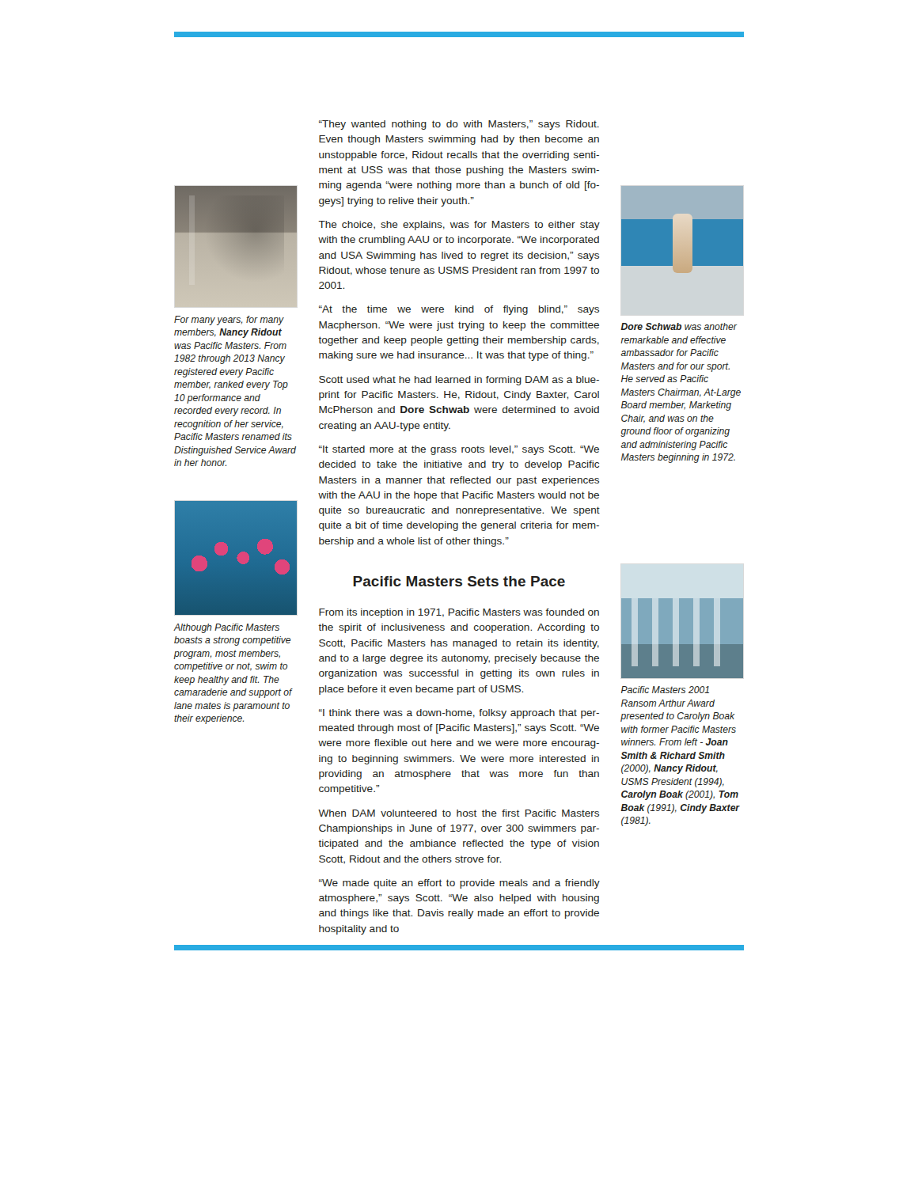For many years, for many members, Nancy Ridout was Pacific Masters. From 1982 through 2013 Nancy registered every Pacific member, ranked every Top 10 performance and recorded every record. In recognition of her service, Pacific Masters renamed its Distinguished Service Award in her honor.
Although Pacific Masters boasts a strong competitive program, most members, competitive or not, swim to keep healthy and fit. The camaraderie and support of lane mates is paramount to their experience.
“They wanted nothing to do with Masters,” says Ridout. Even though Masters swimming had by then become an unstoppable force, Ridout recalls that the overriding sentiment at USS was that those pushing the Masters swimming agenda “were nothing more than a bunch of old [fogeys] trying to relive their youth.”
The choice, she explains, was for Masters to either stay with the crumbling AAU or to incorporate. “We incorporated and USA Swimming has lived to regret its decision,” says Ridout, whose tenure as USMS President ran from 1997 to 2001.
“At the time we were kind of flying blind,” says Macpherson. “We were just trying to keep the committee together and keep people getting their membership cards, making sure we had insurance... It was that type of thing.”
Scott used what he had learned in forming DAM as a blueprint for Pacific Masters. He, Ridout, Cindy Baxter, Carol McPherson and Dore Schwab were determined to avoid creating an AAU-type entity.
“It started more at the grass roots level,” says Scott. “We decided to take the initiative and try to develop Pacific Masters in a manner that reflected our past experiences with the AAU in the hope that Pacific Masters would not be quite so bureaucratic and nonrepresentative. We spent quite a bit of time developing the general criteria for membership and a whole list of other things.”
Pacific Masters Sets the Pace
From its inception in 1971, Pacific Masters was founded on the spirit of inclusiveness and cooperation. According to Scott, Pacific Masters has managed to retain its identity, and to a large degree its autonomy, precisely because the organization was successful in getting its own rules in place before it even became part of USMS.
“I think there was a down-home, folksy approach that permeated through most of [Pacific Masters],” says Scott. “We were more flexible out here and we were more encouraging to beginning swimmers. We were more interested in providing an atmosphere that was more fun than competitive.”
When DAM volunteered to host the first Pacific Masters Championships in June of 1977, over 300 swimmers participated and the ambiance reflected the type of vision Scott, Ridout and the others strove for.
“We made quite an effort to provide meals and a friendly atmosphere,” says Scott. “We also helped with housing and things like that. Davis really made an effort to provide hospitality and to
Dore Schwab was another remarkable and effective ambassador for Pacific Masters and for our sport. He served as Pacific Masters Chairman, At-Large Board member, Marketing Chair, and was on the ground floor of organizing and administering Pacific Masters beginning in 1972.
Pacific Masters 2001 Ransom Arthur Award presented to Carolyn Boak with former Pacific Masters winners. From left - Joan Smith & Richard Smith (2000), Nancy Ridout, USMS President (1994), Carolyn Boak (2001), Tom Boak (1991), Cindy Baxter (1981).